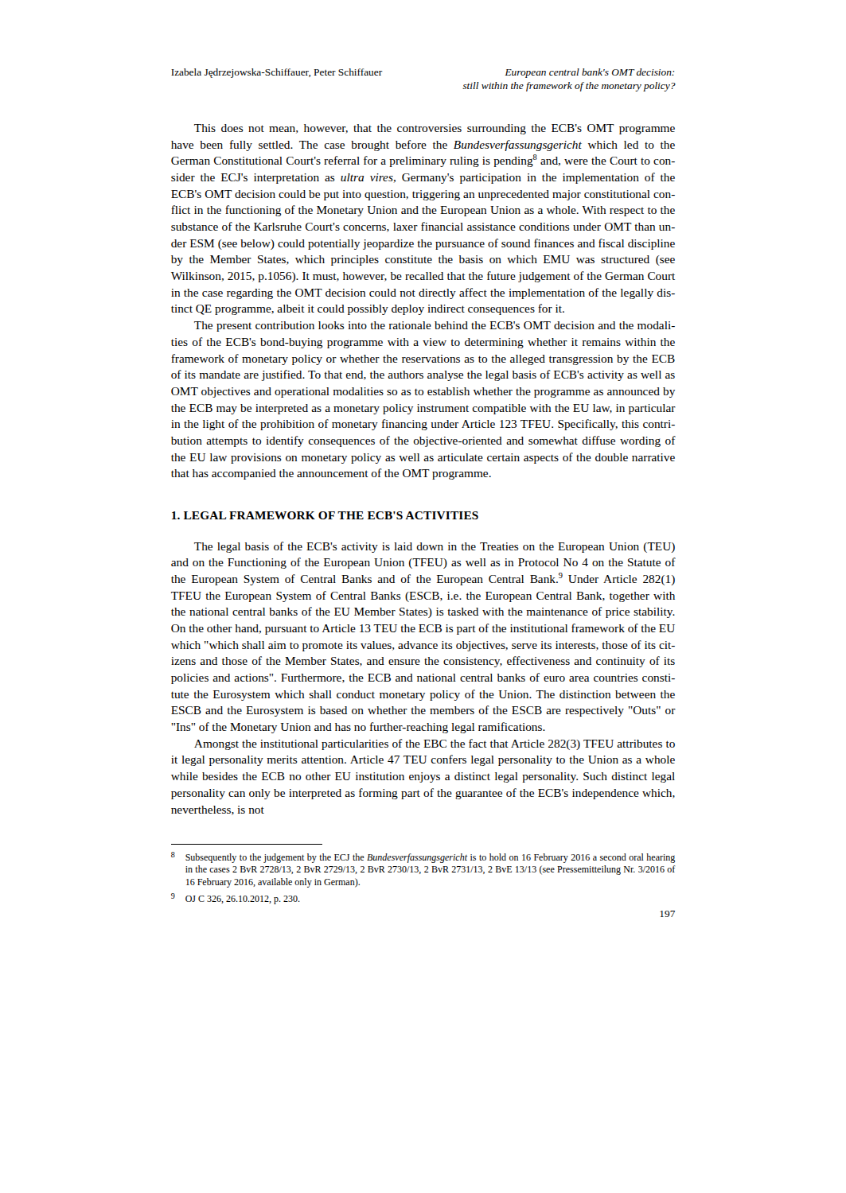Izabela Jędrzejowska-Schiffauer, Peter Schiffauer
European central bank's OMT decision:
still within the framework of the monetary policy?
This does not mean, however, that the controversies surrounding the ECB's OMT programme have been fully settled. The case brought before the Bundesverfassungsgericht which led to the German Constitutional Court's referral for a preliminary ruling is pending8 and, were the Court to consider the ECJ's interpretation as ultra vires, Germany's participation in the implementation of the ECB's OMT decision could be put into question, triggering an unprecedented major constitutional conflict in the functioning of the Monetary Union and the European Union as a whole. With respect to the substance of the Karlsruhe Court's concerns, laxer financial assistance conditions under OMT than under ESM (see below) could potentially jeopardize the pursuance of sound finances and fiscal discipline by the Member States, which principles constitute the basis on which EMU was structured (see Wilkinson, 2015, p.1056). It must, however, be recalled that the future judgement of the German Court in the case regarding the OMT decision could not directly affect the implementation of the legally distinct QE programme, albeit it could possibly deploy indirect consequences for it.
The present contribution looks into the rationale behind the ECB's OMT decision and the modalities of the ECB's bond-buying programme with a view to determining whether it remains within the framework of monetary policy or whether the reservations as to the alleged transgression by the ECB of its mandate are justified. To that end, the authors analyse the legal basis of ECB's activity as well as OMT objectives and operational modalities so as to establish whether the programme as announced by the ECB may be interpreted as a monetary policy instrument compatible with the EU law, in particular in the light of the prohibition of monetary financing under Article 123 TFEU. Specifically, this contribution attempts to identify consequences of the objective-oriented and somewhat diffuse wording of the EU law provisions on monetary policy as well as articulate certain aspects of the double narrative that has accompanied the announcement of the OMT programme.
1. Legal framework of the ECB's activities
The legal basis of the ECB's activity is laid down in the Treaties on the European Union (TEU) and on the Functioning of the European Union (TFEU) as well as in Protocol No 4 on the Statute of the European System of Central Banks and of the European Central Bank.9 Under Article 282(1) TFEU the European System of Central Banks (ESCB, i.e. the European Central Bank, together with the national central banks of the EU Member States) is tasked with the maintenance of price stability. On the other hand, pursuant to Article 13 TEU the ECB is part of the institutional framework of the EU which "which shall aim to promote its values, advance its objectives, serve its interests, those of its citizens and those of the Member States, and ensure the consistency, effectiveness and continuity of its policies and actions". Furthermore, the ECB and national central banks of euro area countries constitute the Eurosystem which shall conduct monetary policy of the Union. The distinction between the ESCB and the Eurosystem is based on whether the members of the ESCB are respectively "Outs" or "Ins" of the Monetary Union and has no further-reaching legal ramifications.
Amongst the institutional particularities of the EBC the fact that Article 282(3) TFEU attributes to it legal personality merits attention. Article 47 TEU confers legal personality to the Union as a whole while besides the ECB no other EU institution enjoys a distinct legal personality. Such distinct legal personality can only be interpreted as forming part of the guarantee of the ECB's independence which, nevertheless, is not
8 Subsequently to the judgement by the ECJ the Bundesverfassungsgericht is to hold on 16 February 2016 a second oral hearing in the cases 2 BvR 2728/13, 2 BvR 2729/13, 2 BvR 2730/13, 2 BvR 2731/13, 2 BvE 13/13 (see Pressemitteilung Nr. 3/2016 of 16 February 2016, available only in German).
9 OJ C 326, 26.10.2012, p. 230.
197